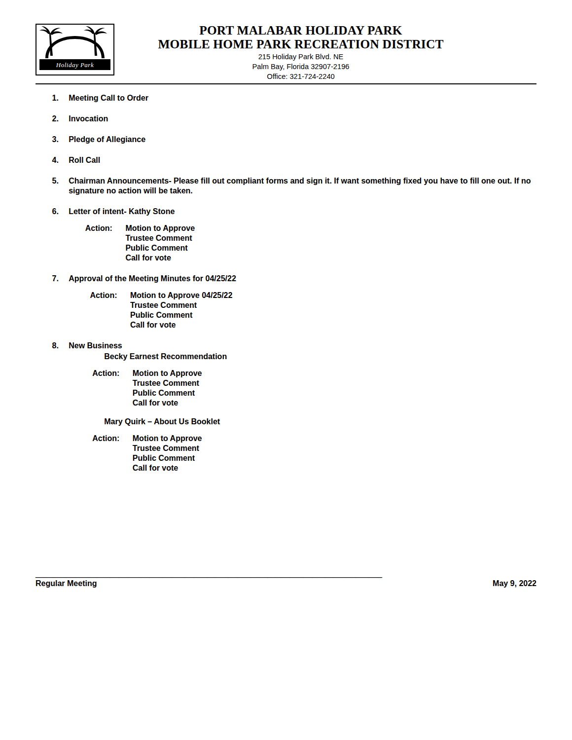Holiday Park
PORT MALABAR HOLIDAY PARK
MOBILE HOME PARK RECREATION DISTRICT
215 Holiday Park Blvd. NE
Palm Bay, Florida 32907-2196
Office: 321-724-2240
Meeting Call to Order
Invocation
Pledge of Allegiance
Roll Call
Chairman Announcements- Please fill out compliant forms and sign it. If want something fixed you have to fill one out. If no signature no action will be taken.
Letter of intent- Kathy Stone
Action: Motion to Approve
Trustee Comment
Public Comment
Call for vote
Approval of the Meeting Minutes for 04/25/22
Action: Motion to Approve 04/25/22
Trustee Comment
Public Comment
Call for vote
New Business
Becky Earnest Recommendation
Action: Motion to Approve
Trustee Comment
Public Comment
Call for vote
Mary Quirk – About Us Booklet
Action: Motion to Approve
Trustee Comment
Public Comment
Call for vote
_______________________________________________________________________________
Regular Meeting May 9, 2022